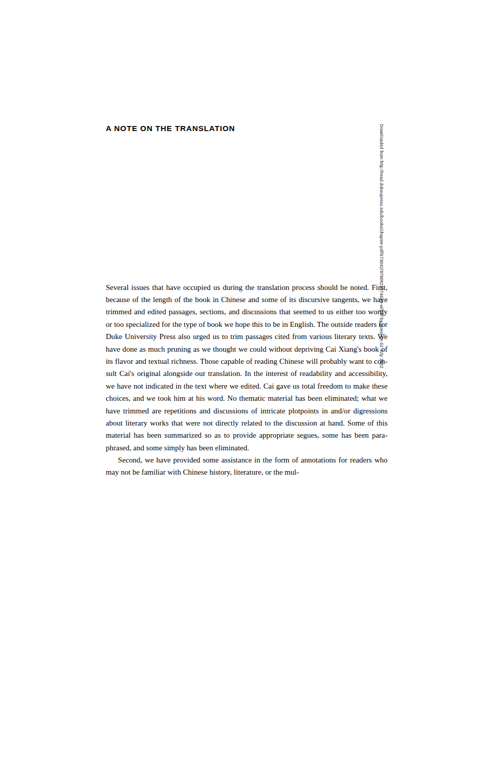Downloaded from http://read.dukeupress.edu/books/chapter-pdf/673042/9780822374619-vii.pdf by guest on 02 July 2022
A Note on the Translation
Several issues that have occupied us during the translation process should be noted. First, because of the length of the book in Chinese and some of its discursive tangents, we have trimmed and edited passages, sections, and discussions that seemed to us either too wordy or too specialized for the type of book we hope this to be in English. The outside readers for Duke University Press also urged us to trim passages cited from various literary texts. We have done as much pruning as we thought we could without depriving Cai Xiang's book of its flavor and textual richness. Those capable of reading Chinese will probably want to consult Cai's original alongside our translation. In the interest of readability and accessibility, we have not indicated in the text where we edited. Cai gave us total freedom to make these choices, and we took him at his word. No thematic material has been eliminated; what we have trimmed are repetitions and discussions of intricate plotpoints in and/or digressions about literary works that were not directly related to the discussion at hand. Some of this material has been summarized so as to provide appropriate segues, some has been paraphrased, and some simply has been eliminated.
Second, we have provided some assistance in the form of annotations for readers who may not be familiar with Chinese history, literature, or the mul-